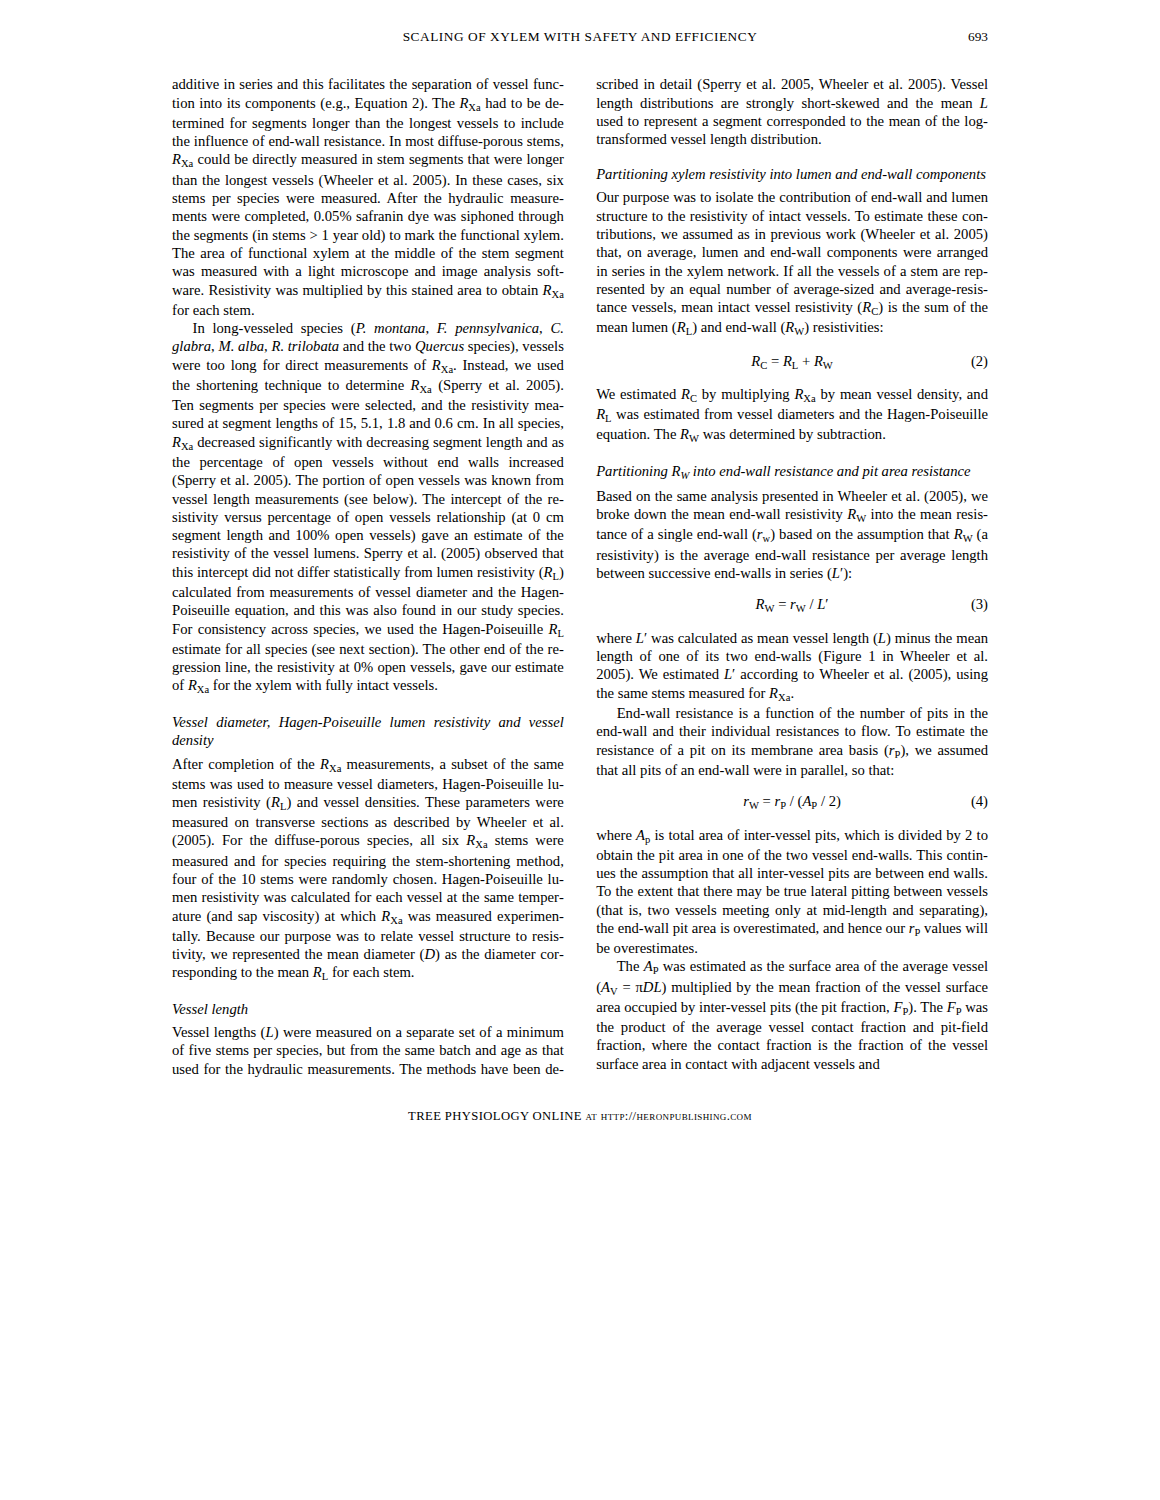SCALING OF XYLEM WITH SAFETY AND EFFICIENCY 693
additive in series and this facilitates the separation of vessel function into its components (e.g., Equation 2). The RXa had to be determined for segments longer than the longest vessels to include the influence of end-wall resistance. In most diffuse-porous stems, RXa could be directly measured in stem segments that were longer than the longest vessels (Wheeler et al. 2005). In these cases, six stems per species were measured. After the hydraulic measurements were completed, 0.05% safranin dye was siphoned through the segments (in stems > 1 year old) to mark the functional xylem. The area of functional xylem at the middle of the stem segment was measured with a light microscope and image analysis software. Resistivity was multiplied by this stained area to obtain RXa for each stem.
In long-vesseled species (P. montana, F. pennsylvanica, C. glabra, M. alba, R. trilobata and the two Quercus species), vessels were too long for direct measurements of RXa. Instead, we used the shortening technique to determine RXa (Sperry et al. 2005). Ten segments per species were selected, and the resistivity measured at segment lengths of 15, 5.1, 1.8 and 0.6 cm. In all species, RXa decreased significantly with decreasing segment length and as the percentage of open vessels without end walls increased (Sperry et al. 2005). The portion of open vessels was known from vessel length measurements (see below). The intercept of the resistivity versus percentage of open vessels relationship (at 0 cm segment length and 100% open vessels) gave an estimate of the resistivity of the vessel lumens. Sperry et al. (2005) observed that this intercept did not differ statistically from lumen resistivity (RL) calculated from measurements of vessel diameter and the Hagen-Poiseuille equation, and this was also found in our study species. For consistency across species, we used the Hagen-Poiseuille RL estimate for all species (see next section). The other end of the regression line, the resistivity at 0% open vessels, gave our estimate of RXa for the xylem with fully intact vessels.
Vessel diameter, Hagen-Poiseuille lumen resistivity and vessel density
After completion of the RXa measurements, a subset of the same stems was used to measure vessel diameters, Hagen-Poiseuille lumen resistivity (RL) and vessel densities. These parameters were measured on transverse sections as described by Wheeler et al. (2005). For the diffuse-porous species, all six RXa stems were measured and for species requiring the stem-shortening method, four of the 10 stems were randomly chosen. Hagen-Poiseuille lumen resistivity was calculated for each vessel at the same temperature (and sap viscosity) at which RXa was measured experimentally. Because our purpose was to relate vessel structure to resistivity, we represented the mean diameter (D) as the diameter corresponding to the mean RL for each stem.
Vessel length
Vessel lengths (L) were measured on a separate set of a minimum of five stems per species, but from the same batch and age as that used for the hydraulic measurements. The methods have been described in detail (Sperry et al. 2005, Wheeler et al. 2005). Vessel length distributions are strongly short-skewed and the mean L used to represent a segment corresponded to the mean of the log-transformed vessel length distribution.
Partitioning xylem resistivity into lumen and end-wall components
Our purpose was to isolate the contribution of end-wall and lumen structure to the resistivity of intact vessels. To estimate these contributions, we assumed as in previous work (Wheeler et al. 2005) that, on average, lumen and end-wall components were arranged in series in the xylem network. If all the vessels of a stem are represented by an equal number of average-sized and average-resistance vessels, mean intact vessel resistivity (RC) is the sum of the mean lumen (RL) and end-wall (RW) resistivities:
RC = RL + RW (2)
We estimated RC by multiplying RXa by mean vessel density, and RL was estimated from vessel diameters and the Hagen-Poiseuille equation. The RW was determined by subtraction.
Partitioning RW into end-wall resistance and pit area resistance
Based on the same analysis presented in Wheeler et al. (2005), we broke down the mean end-wall resistivity RW into the mean resistance of a single end-wall (rw) based on the assumption that RW (a resistivity) is the average end-wall resistance per average length between successive end-walls in series (L′):
RW = rW / L′ (3)
where L′ was calculated as mean vessel length (L) minus the mean length of one of its two end-walls (Figure 1 in Wheeler et al. 2005). We estimated L′ according to Wheeler et al. (2005), using the same stems measured for RXa.
End-wall resistance is a function of the number of pits in the end-wall and their individual resistances to flow. To estimate the resistance of a pit on its membrane area basis (rP), we assumed that all pits of an end-wall were in parallel, so that:
rW = rP / (AP / 2) (4)
where Ap is total area of inter-vessel pits, which is divided by 2 to obtain the pit area in one of the two vessel end-walls. This continues the assumption that all inter-vessel pits are between end walls. To the extent that there may be true lateral pitting between vessels (that is, two vessels meeting only at mid-length and separating), the end-wall pit area is overestimated, and hence our rP values will be overestimates.
The AP was estimated as the surface area of the average vessel (AV = πDL) multiplied by the mean fraction of the vessel surface area occupied by inter-vessel pits (the pit fraction, FP). The FP was the product of the average vessel contact fraction and pit-field fraction, where the contact fraction is the fraction of the vessel surface area in contact with adjacent vessels and
TREE PHYSIOLOGY ONLINE at http://heronpublishing.com